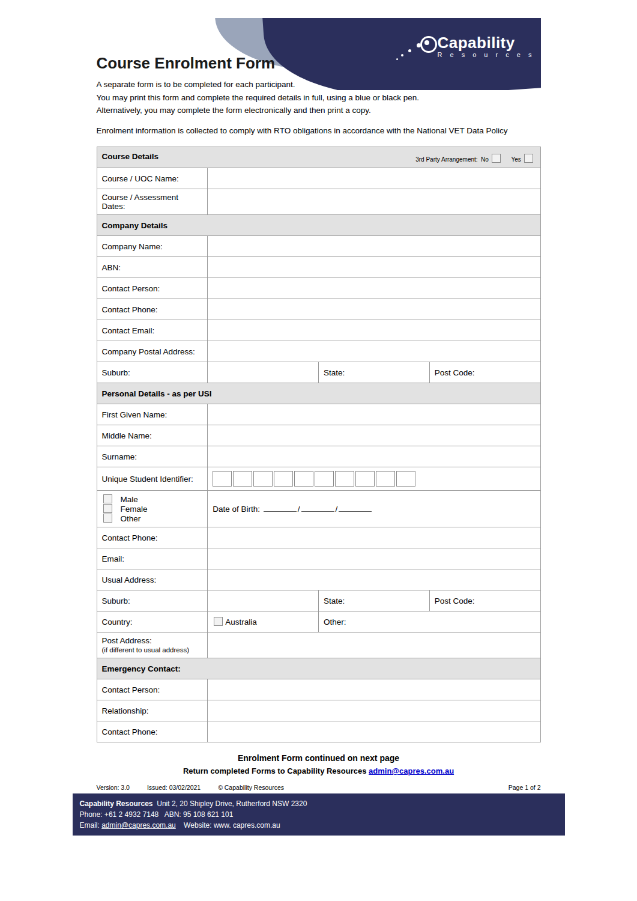Capability
R e s o u r c e s
Course Enrolment Form
A separate form is to be completed for each participant.
You may print this form and complete the required details in full, using a blue or black pen.
Alternatively, you may complete the form electronically and then print a copy.
Enrolment information is collected to comply with RTO obligations in accordance with the National VET Data Policy
| Course Details 3rd Party Arrangement: No Yes |
| Course / UOC Name: | |
| Course / Assessment Dates: | |
| Company Details |
| Company Name: | |
| ABN: | |
| Contact Person: | |
| Contact Phone: | |
| Contact Email: | |
| Company Postal Address: | |
| Suburb: | | State: | Post Code: |
| Personal Details - as per USI |
| First Given Name: | |
| Middle Name: | |
| Surname: | |
| Unique Student Identifier: | |
| Male Female Other | Date of Birth: / / |
| Contact Phone: | |
| Email: | |
| Usual Address: | |
| Suburb: | | State: | Post Code: |
| Country: | Australia | Other: |
| Post Address: (if different to usual address) | |
| Emergency Contact: |
| Contact Person: | |
| Relationship: | |
| Contact Phone: | |
Enrolment Form continued on next page
Return completed Forms to Capability Resources admin@capres.com.au
Version: 3.0 Issued: 03/02/2021 © Capability Resources
Page 1 of 2
Capability Resources Unit 2, 20 Shipley Drive, Rutherford NSW 2320
Phone: +61 2 4932 7148 ABN: 95 108 621 101
Email: admin@capres.com.au Website: www. capres.com.au